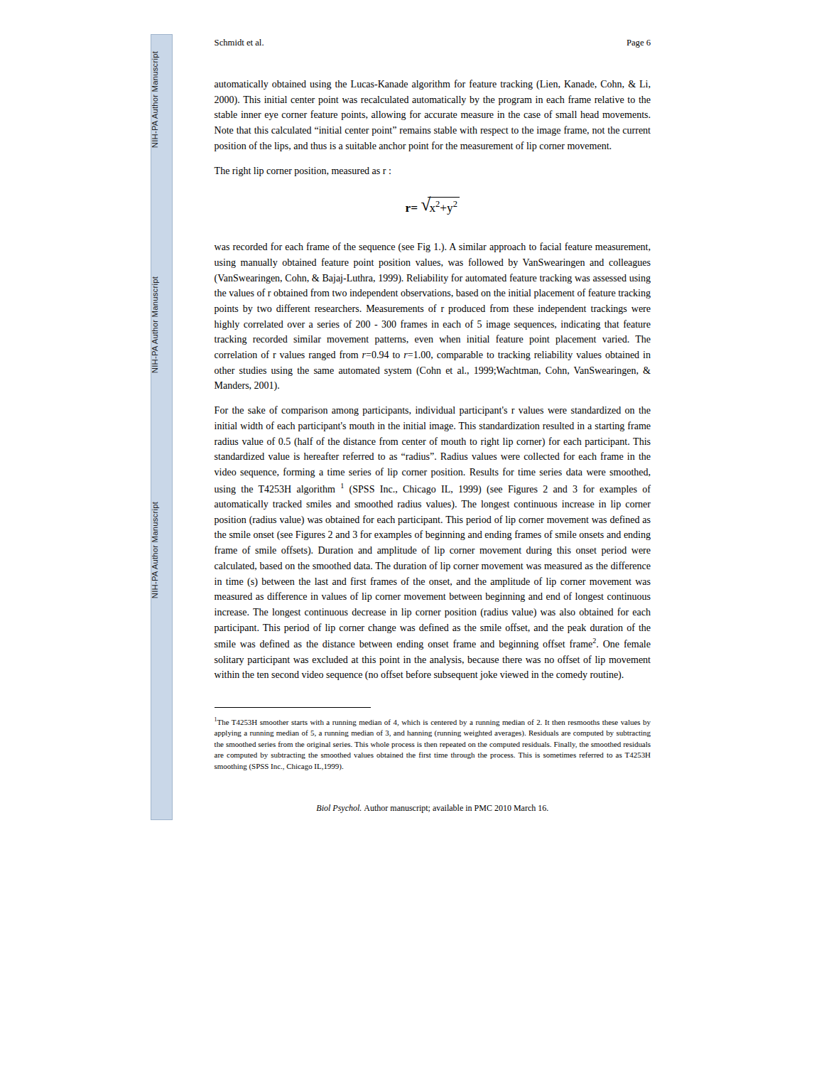NIH-PA Author Manuscript
NIH-PA Author Manuscript
NIH-PA Author Manuscript
Schmidt et al.
Page 6
automatically obtained using the Lucas-Kanade algorithm for feature tracking (Lien, Kanade, Cohn, & Li, 2000). This initial center point was recalculated automatically by the program in each frame relative to the stable inner eye corner feature points, allowing for accurate measure in the case of small head movements. Note that this calculated “initial center point” remains stable with respect to the image frame, not the current position of the lips, and thus is a suitable anchor point for the measurement of lip corner movement.
The right lip corner position, measured as r :
r= x2+y2
was recorded for each frame of the sequence (see Fig 1.). A similar approach to facial feature measurement, using manually obtained feature point position values, was followed by VanSwearingen and colleagues (VanSwearingen, Cohn, & Bajaj-Luthra, 1999). Reliability for automated feature tracking was assessed using the values of r obtained from two independent observations, based on the initial placement of feature tracking points by two different researchers. Measurements of r produced from these independent trackings were highly correlated over a series of 200 - 300 frames in each of 5 image sequences, indicating that feature tracking recorded similar movement patterns, even when initial feature point placement varied. The correlation of r values ranged from r=0.94 to r=1.00, comparable to tracking reliability values obtained in other studies using the same automated system (Cohn et al., 1999;Wachtman, Cohn, VanSwearingen, & Manders, 2001).
For the sake of comparison among participants, individual participant's r values were standardized on the initial width of each participant's mouth in the initial image. This standardization resulted in a starting frame radius value of 0.5 (half of the distance from center of mouth to right lip corner) for each participant. This standardized value is hereafter referred to as “radius”. Radius values were collected for each frame in the video sequence, forming a time series of lip corner position. Results for time series data were smoothed, using the T4253H algorithm 1 (SPSS Inc., Chicago IL, 1999) (see Figures 2 and 3 for examples of automatically tracked smiles and smoothed radius values). The longest continuous increase in lip corner position (radius value) was obtained for each participant. This period of lip corner movement was defined as the smile onset (see Figures 2 and 3 for examples of beginning and ending frames of smile onsets and ending frame of smile offsets). Duration and amplitude of lip corner movement during this onset period were calculated, based on the smoothed data. The duration of lip corner movement was measured as the difference in time (s) between the last and first frames of the onset, and the amplitude of lip corner movement was measured as difference in values of lip corner movement between beginning and end of longest continuous increase. The longest continuous decrease in lip corner position (radius value) was also obtained for each participant. This period of lip corner change was defined as the smile offset, and the peak duration of the smile was defined as the distance between ending onset frame and beginning offset frame2. One female solitary participant was excluded at this point in the analysis, because there was no offset of lip movement within the ten second video sequence (no offset before subsequent joke viewed in the comedy routine).
1The T4253H smoother starts with a running median of 4, which is centered by a running median of 2. It then resmooths these values by applying a running median of 5, a running median of 3, and hanning (running weighted averages). Residuals are computed by subtracting the smoothed series from the original series. This whole process is then repeated on the computed residuals. Finally, the smoothed residuals are computed by subtracting the smoothed values obtained the first time through the process. This is sometimes referred to as T4253H smoothing (SPSS Inc., Chicago IL,1999).
Biol Psychol. Author manuscript; available in PMC 2010 March 16.